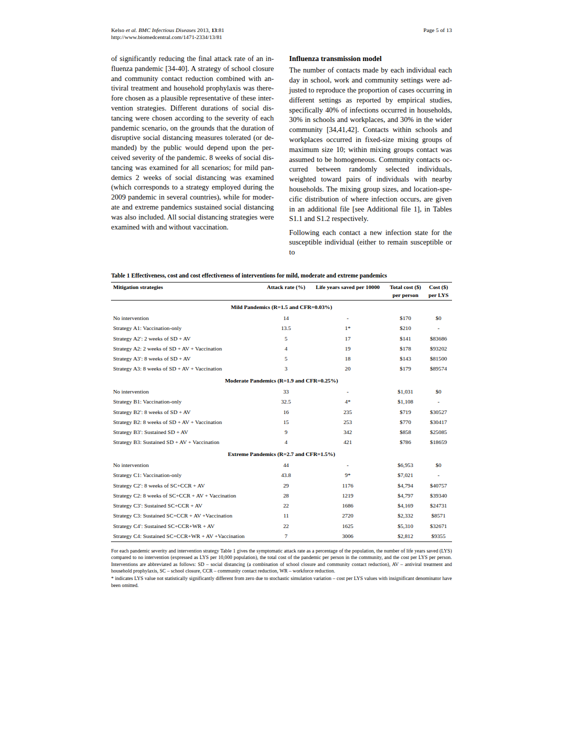Kelso et al. BMC Infectious Diseases 2013, 13:81
http://www.biomedcentral.com/1471-2334/13/81
Page 5 of 13
of significantly reducing the final attack rate of an influenza pandemic [34-40]. A strategy of school closure and community contact reduction combined with antiviral treatment and household prophylaxis was therefore chosen as a plausible representative of these intervention strategies. Different durations of social distancing were chosen according to the severity of each pandemic scenario, on the grounds that the duration of disruptive social distancing measures tolerated (or demanded) by the public would depend upon the perceived severity of the pandemic. 8 weeks of social distancing was examined for all scenarios; for mild pandemics 2 weeks of social distancing was examined (which corresponds to a strategy employed during the 2009 pandemic in several countries), while for moderate and extreme pandemics sustained social distancing was also included. All social distancing strategies were examined with and without vaccination.
Influenza transmission model
The number of contacts made by each individual each day in school, work and community settings were adjusted to reproduce the proportion of cases occurring in different settings as reported by empirical studies, specifically 40% of infections occurred in households, 30% in schools and workplaces, and 30% in the wider community [34,41,42]. Contacts within schools and workplaces occurred in fixed-size mixing groups of maximum size 10; within mixing groups contact was assumed to be homogeneous. Community contacts occurred between randomly selected individuals, weighted toward pairs of individuals with nearby households. The mixing group sizes, and location-specific distribution of where infection occurs, are given in an additional file [see Additional file 1], in Tables S1.1 and S1.2 respectively.
Following each contact a new infection state for the susceptible individual (either to remain susceptible or to
Table 1 Effectiveness, cost and cost effectiveness of interventions for mild, moderate and extreme pandemics
| Mitigation strategies | Attack rate (%) | Life years saved per 10000 | Total cost ($) per person | Cost ($) per LYS |
| --- | --- | --- | --- | --- |
| Mild Pandemics (R=1.5 and CFR=0.03%) |
| No intervention | 14 | - | $170 | $0 |
| Strategy A1: Vaccination-only | 13.5 | 1* | $210 | - |
| Strategy A2′: 2 weeks of SD + AV | 5 | 17 | $141 | $83686 |
| Strategy A2: 2 weeks of SD + AV + Vaccination | 4 | 19 | $178 | $93202 |
| Strategy A3′: 8 weeks of SD + AV | 5 | 18 | $143 | $81500 |
| Strategy A3: 8 weeks of SD + AV + Vaccination | 3 | 20 | $179 | $89574 |
| Moderate Pandemics (R=1.9 and CFR=0.25%) |
| No intervention | 33 | - | $1,031 | $0 |
| Strategy B1: Vaccination-only | 32.5 | 4* | $1,108 | - |
| Strategy B2′: 8 weeks of SD + AV | 16 | 235 | $719 | $30527 |
| Strategy B2: 8 weeks of SD + AV + Vaccination | 15 | 253 | $770 | $30417 |
| Strategy B3′: Sustained SD + AV | 9 | 342 | $858 | $25085 |
| Strategy B3: Sustained SD + AV + Vaccination | 4 | 421 | $786 | $18659 |
| Extreme Pandemics (R=2.7 and CFR=1.5%) |
| No intervention | 44 | - | $6,953 | $0 |
| Strategy C1: Vaccination-only | 43.8 | 9* | $7,021 | - |
| Strategy C2′: 8 weeks of SC+CCR + AV | 29 | 1176 | $4,794 | $40757 |
| Strategy C2: 8 weeks of SC+CCR + AV + Vaccination | 28 | 1219 | $4,797 | $39340 |
| Strategy C3′: Sustained SC+CCR + AV | 22 | 1686 | $4,169 | $24731 |
| Strategy C3: Sustained SC+CCR + AV +Vaccination | 11 | 2720 | $2,332 | $8571 |
| Strategy C4′: Sustained SC+CCR+WR + AV | 22 | 1625 | $5,310 | $32671 |
| Strategy C4: Sustained SC+CCR+WR + AV +Vaccination | 7 | 3006 | $2,812 | $9355 |
For each pandemic severity and intervention strategy Table 1 gives the symptomatic attack rate as a percentage of the population, the number of life years saved (LYS) compared to no intervention (expressed as LYS per 10,000 population), the total cost of the pandemic per person in the community, and the cost per LYS per person. Interventions are abbreviated as follows: SD – social distancing (a combination of school closure and community contact reduction), AV – antiviral treatment and household prophylaxis, SC – school closure, CCR – community contact reduction, WR – workforce reduction.
* indicates LYS value not statistically significantly different from zero due to stochastic simulation variation – cost per LYS values with insignificant denominator have been omitted.